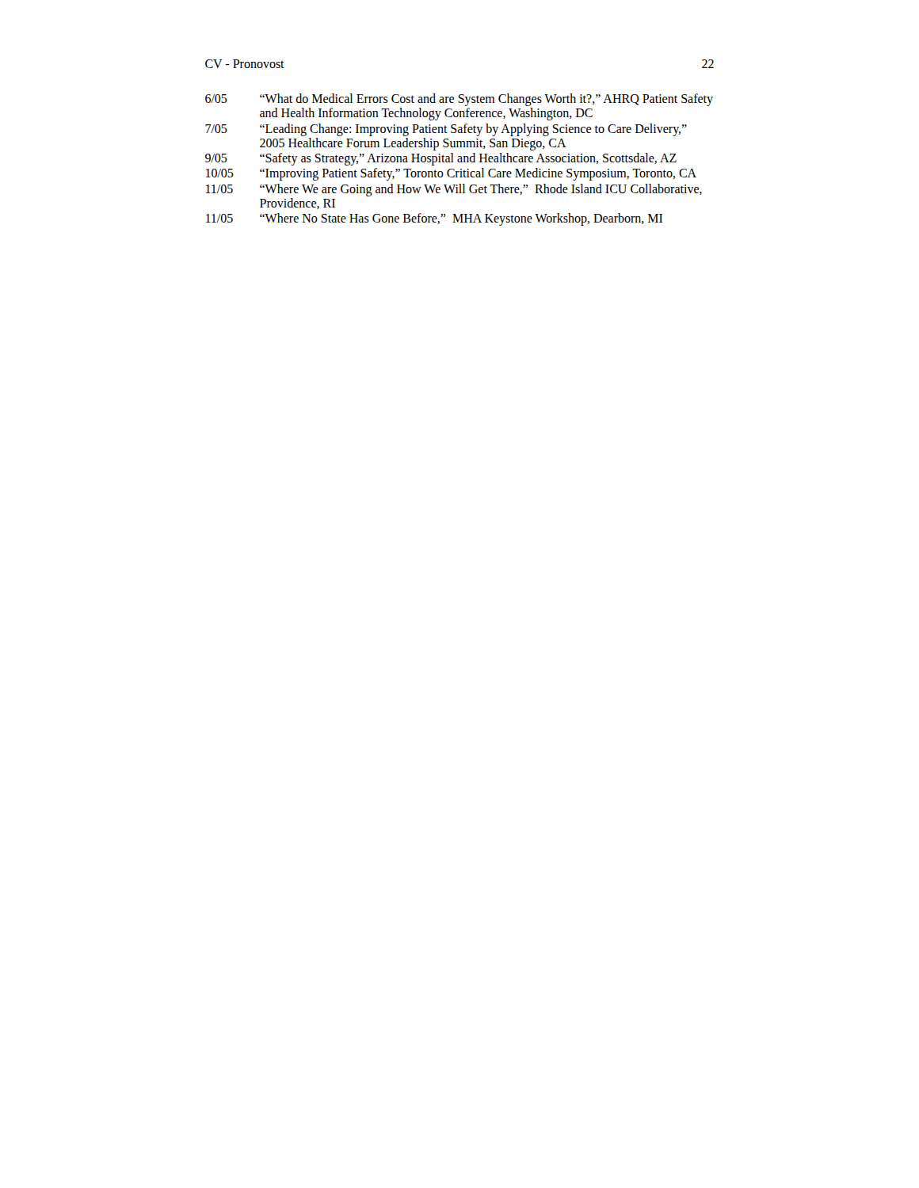CV - Pronovost
22
| 6/05 | “What do Medical Errors Cost and are System Changes Worth it?,” AHRQ Patient Safety and Health Information Technology Conference, Washington, DC |
| 7/05 | “Leading Change: Improving Patient Safety by Applying Science to Care Delivery,” 2005 Healthcare Forum Leadership Summit, San Diego, CA |
| 9/05 | “Safety as Strategy,” Arizona Hospital and Healthcare Association, Scottsdale, AZ |
| 10/05 | “Improving Patient Safety,” Toronto Critical Care Medicine Symposium, Toronto, CA |
| 11/05 | “Where We are Going and How We Will Get There,” Rhode Island ICU Collaborative, Providence, RI |
| 11/05 | “Where No State Has Gone Before,” MHA Keystone Workshop, Dearborn, MI |